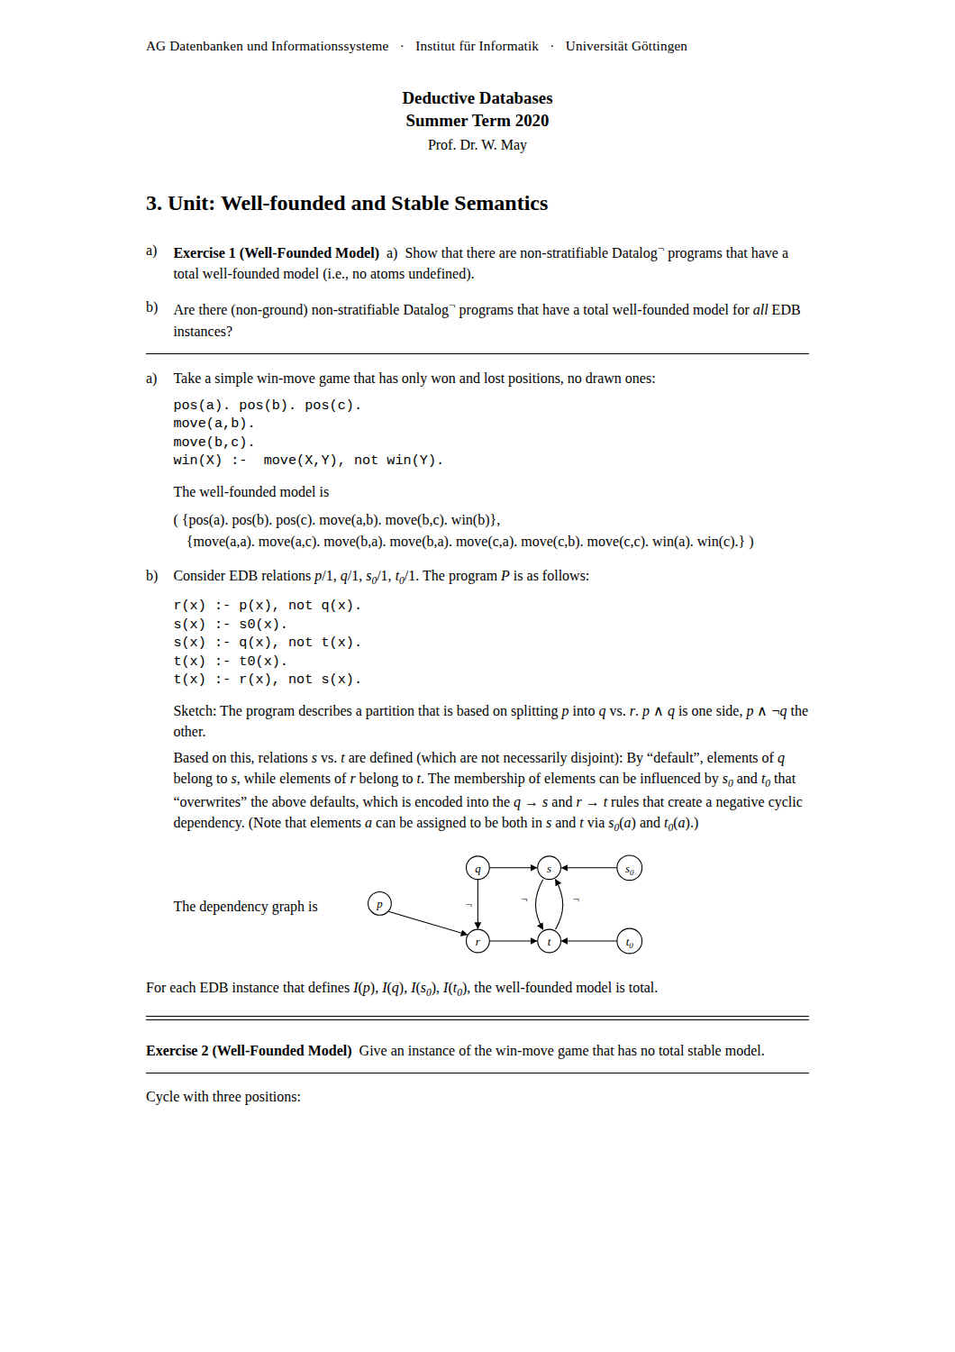AG Datenbanken und Informationssysteme · Institut für Informatik · Universität Göttingen
Deductive Databases
Summer Term 2020
Prof. Dr. W. May
3. Unit: Well-founded and Stable Semantics
a) Exercise 1 (Well-Founded Model) a) Show that there are non-stratifiable Datalog¬ programs that have a total well-founded model (i.e., no atoms undefined).
b) Are there (non-ground) non-stratifiable Datalog¬ programs that have a total well-founded model for all EDB instances?
a) Take a simple win-move game that has only won and lost positions, no drawn ones:
pos(a). pos(b). pos(c).
move(a,b).
move(b,c).
win(X) :-  move(X,Y), not win(Y).
The well-founded model is
( {pos(a). pos(b). pos(c). move(a,b). move(b,c). win(b)},
{move(a,a). move(a,c). move(b,a). move(b,a). move(c,a). move(c,b). move(c,c). win(a). win(c).} )
b) Consider EDB relations p/1, q/1, s0/1, t0/1. The program P is as follows:
r(x) :- p(x), not q(x).
s(x) :- s0(x).
s(x) :- q(x), not t(x).
t(x) :- t0(x).
t(x) :- r(x), not s(x).
Sketch: The program describes a partition that is based on splitting p into q vs. r. p ∧ q is one side, p ∧ ¬q the other.
Based on this, relations s vs. t are defined (which are not necessarily disjoint): By “default”, elements of q belong to s, while elements of r belong to t. The membership of elements can be influenced by s0 and t0 that “overwrites” the above defaults, which is encoded into the q → s and r → t rules that create a negative cyclic dependency. (Note that elements a can be assigned to be both in s and t via s0(a) and t0(a).)
The dependency graph is
q s s0 p r t t0 ¬ ¬ ¬
For each EDB instance that defines I(p), I(q), I(s0), I(t0), the well-founded model is total.
Exercise 2 (Well-Founded Model) Give an instance of the win-move game that has no total stable model.
Cycle with three positions: